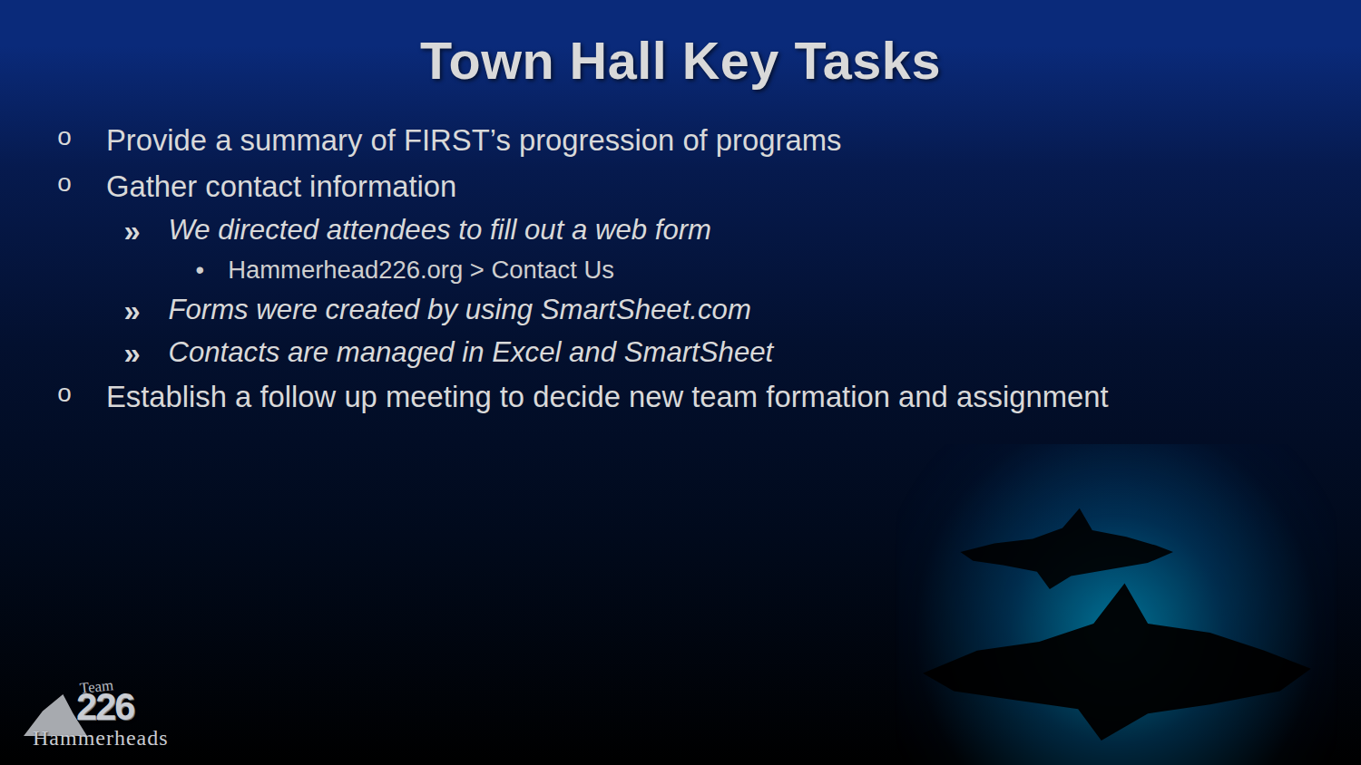Town Hall Key Tasks
Provide a summary of FIRST’s progression of programs
Gather contact information
We directed attendees to fill out a web form
Hammerhead226.org > Contact Us
Forms were created by using SmartSheet.com
Contacts are managed in Excel and SmartSheet
Establish a follow up meeting to decide new team formation and assignment
Team
226
Hammerheads